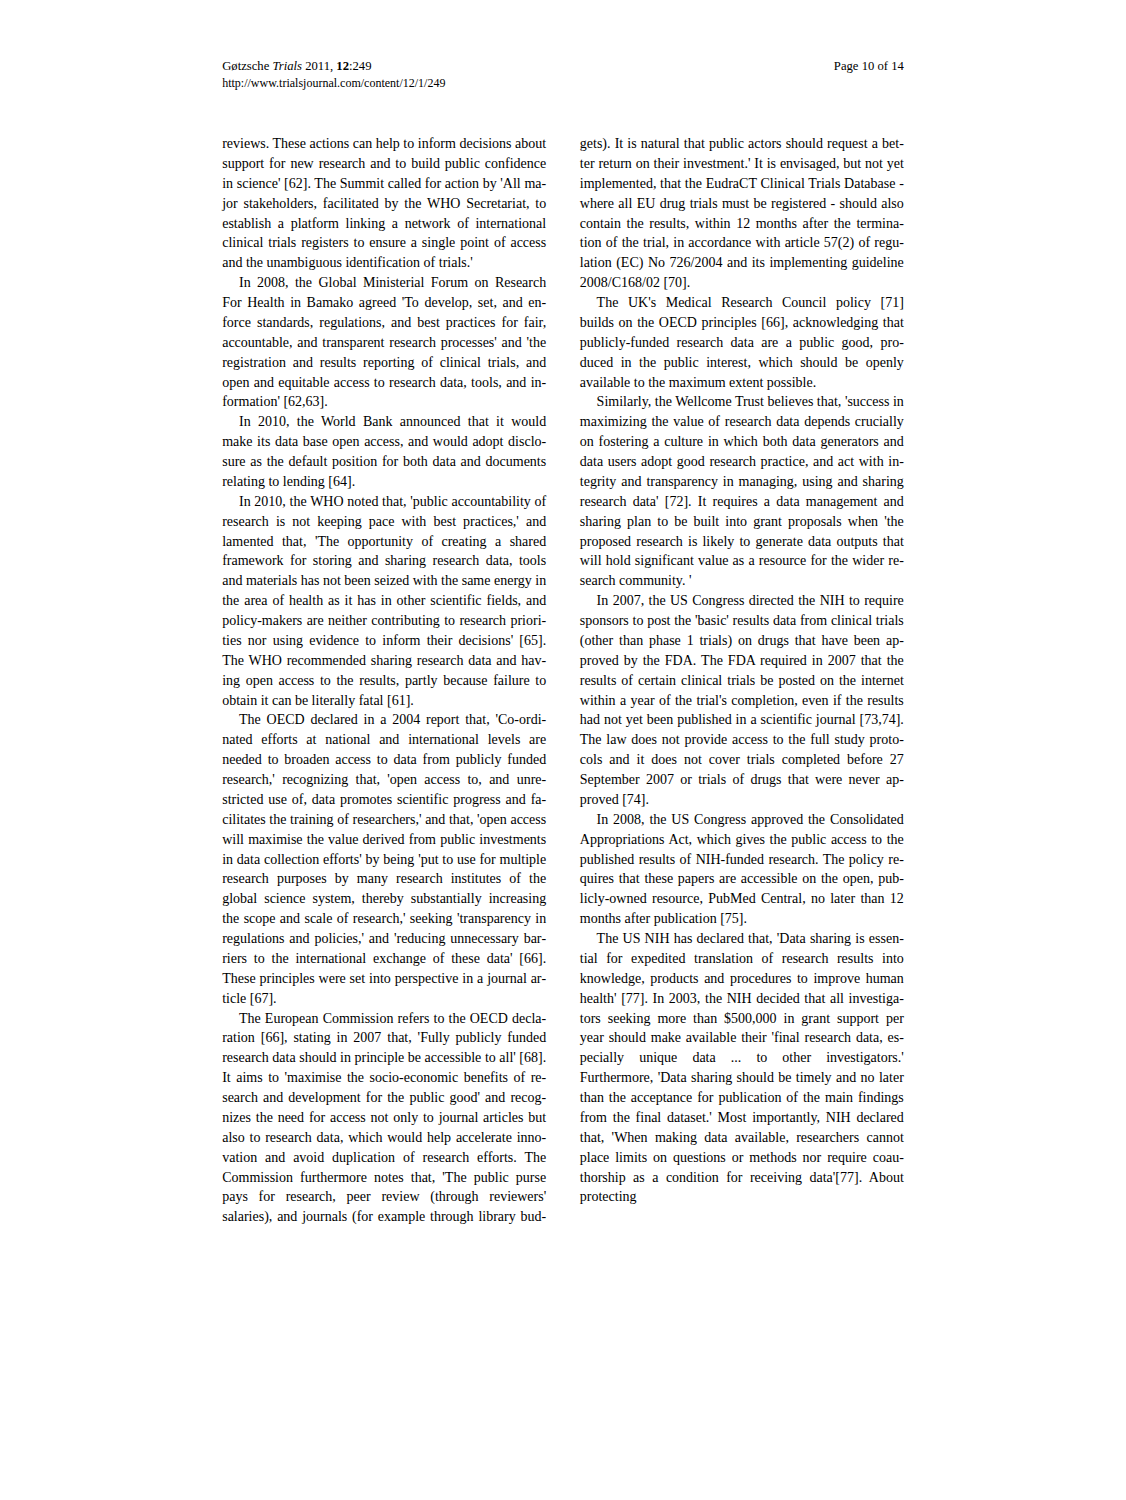Gøtzsche Trials 2011, 12:249
http://www.trialsjournal.com/content/12/1/249
Page 10 of 14
reviews. These actions can help to inform decisions about support for new research and to build public confidence in science' [62]. The Summit called for action by 'All major stakeholders, facilitated by the WHO Secretariat, to establish a platform linking a network of international clinical trials registers to ensure a single point of access and the unambiguous identification of trials.'
In 2008, the Global Ministerial Forum on Research For Health in Bamako agreed 'To develop, set, and enforce standards, regulations, and best practices for fair, accountable, and transparent research processes' and 'the registration and results reporting of clinical trials, and open and equitable access to research data, tools, and information' [62,63].
In 2010, the World Bank announced that it would make its data base open access, and would adopt disclosure as the default position for both data and documents relating to lending [64].
In 2010, the WHO noted that, 'public accountability of research is not keeping pace with best practices,' and lamented that, 'The opportunity of creating a shared framework for storing and sharing research data, tools and materials has not been seized with the same energy in the area of health as it has in other scientific fields, and policy-makers are neither contributing to research priorities nor using evidence to inform their decisions' [65]. The WHO recommended sharing research data and having open access to the results, partly because failure to obtain it can be literally fatal [61].
The OECD declared in a 2004 report that, 'Co-ordinated efforts at national and international levels are needed to broaden access to data from publicly funded research,' recognizing that, 'open access to, and unrestricted use of, data promotes scientific progress and facilitates the training of researchers,' and that, 'open access will maximise the value derived from public investments in data collection efforts' by being 'put to use for multiple research purposes by many research institutes of the global science system, thereby substantially increasing the scope and scale of research,' seeking 'transparency in regulations and policies,' and 'reducing unnecessary barriers to the international exchange of these data' [66]. These principles were set into perspective in a journal article [67].
The European Commission refers to the OECD declaration [66], stating in 2007 that, 'Fully publicly funded research data should in principle be accessible to all' [68]. It aims to 'maximise the socio-economic benefits of research and development for the public good' and recognizes the need for access not only to journal articles but also to research data, which would help accelerate innovation and avoid duplication of research efforts. The Commission furthermore notes that, 'The public purse pays for research, peer review (through reviewers' salaries), and journals (for example through library budgets). It is natural that public actors should request a better return on their investment.' It is envisaged, but not yet implemented, that the EudraCT Clinical Trials Database - where all EU drug trials must be registered - should also contain the results, within 12 months after the termination of the trial, in accordance with article 57(2) of regulation (EC) No 726/2004 and its implementing guideline 2008/C168/02 [70].
The UK's Medical Research Council policy [71] builds on the OECD principles [66], acknowledging that publicly-funded research data are a public good, produced in the public interest, which should be openly available to the maximum extent possible.
Similarly, the Wellcome Trust believes that, 'success in maximizing the value of research data depends crucially on fostering a culture in which both data generators and data users adopt good research practice, and act with integrity and transparency in managing, using and sharing research data' [72]. It requires a data management and sharing plan to be built into grant proposals when 'the proposed research is likely to generate data outputs that will hold significant value as a resource for the wider research community. '
In 2007, the US Congress directed the NIH to require sponsors to post the 'basic' results data from clinical trials (other than phase 1 trials) on drugs that have been approved by the FDA. The FDA required in 2007 that the results of certain clinical trials be posted on the internet within a year of the trial's completion, even if the results had not yet been published in a scientific journal [73,74]. The law does not provide access to the full study protocols and it does not cover trials completed before 27 September 2007 or trials of drugs that were never approved [74].
In 2008, the US Congress approved the Consolidated Appropriations Act, which gives the public access to the published results of NIH-funded research. The policy requires that these papers are accessible on the open, publicly-owned resource, PubMed Central, no later than 12 months after publication [75].
The US NIH has declared that, 'Data sharing is essential for expedited translation of research results into knowledge, products and procedures to improve human health' [77]. In 2003, the NIH decided that all investigators seeking more than $500,000 in grant support per year should make available their 'final research data, especially unique data ... to other investigators.' Furthermore, 'Data sharing should be timely and no later than the acceptance for publication of the main findings from the final dataset.' Most importantly, NIH declared that, 'When making data available, researchers cannot place limits on questions or methods nor require coauthorship as a condition for receiving data'[77]. About protecting